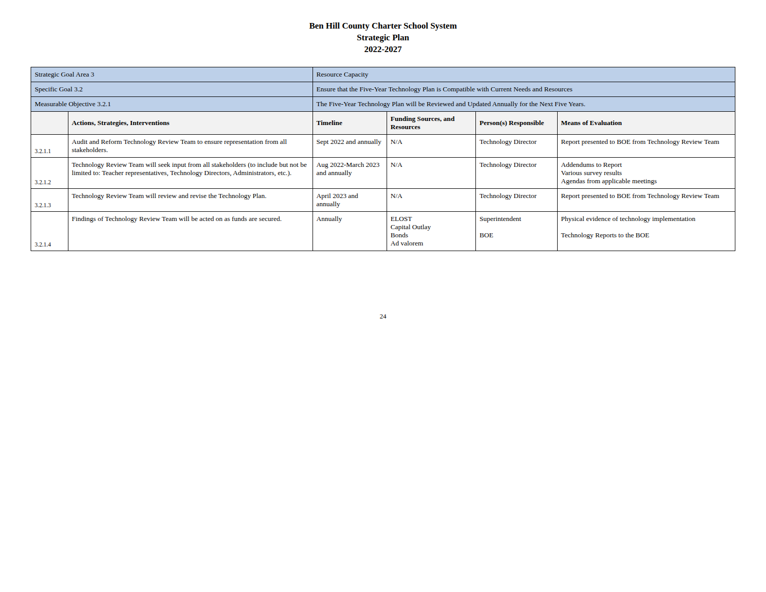Ben Hill County Charter School System
Strategic Plan
2022-2027
| Strategic Goal Area 3 | Resource Capacity |
| Specific Goal 3.2 | Ensure that the Five-Year Technology Plan is Compatible with Current Needs and Resources |
| Measurable Objective 3.2.1 | The Five-Year Technology Plan will be Reviewed and Updated Annually for the Next Five Years. |
| | Actions, Strategies, Interventions | Timeline | Funding Sources, and Resources | Person(s) Responsible | Means of Evaluation |
| 3.2.1.1 | Audit and Reform Technology Review Team to ensure representation from all stakeholders. | Sept 2022 and annually | N/A | Technology Director | Report presented to BOE from Technology Review Team |
| 3.2.1.2 | Technology Review Team will seek input from all stakeholders (to include but not be limited to: Teacher representatives, Technology Directors, Administrators, etc.). | Aug 2022-March 2023 and annually | N/A | Technology Director | Addendums to Report Various survey results Agendas from applicable meetings |
| 3.2.1.3 | Technology Review Team will review and revise the Technology Plan. | April 2023 and annually | N/A | Technology Director | Report presented to BOE from Technology Review Team |
| 3.2.1.4 | Findings of Technology Review Team will be acted on as funds are secured. | Annually | ELOST Capital Outlay Bonds Ad valorem | Superintendent BOE | Physical evidence of technology implementation Technology Reports to the BOE |
24